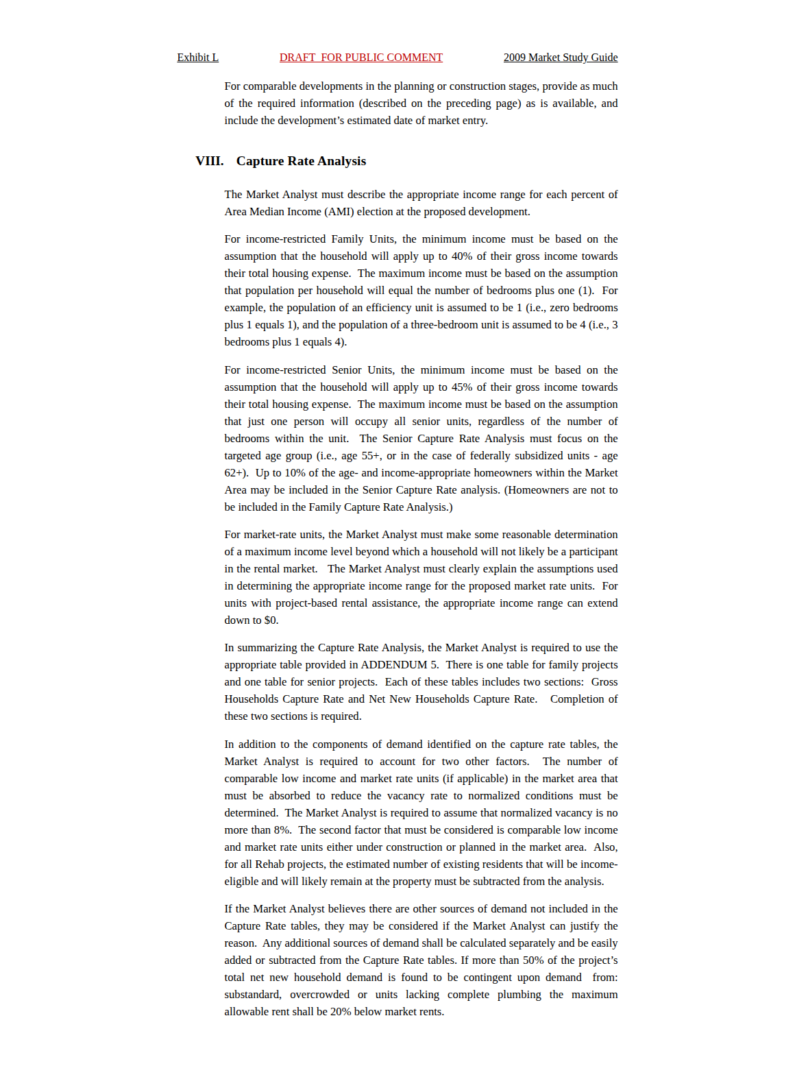Exhibit L DRAFT FOR PUBLIC COMMENT 2009 Market Study Guide
For comparable developments in the planning or construction stages, provide as much of the required information (described on the preceding page) as is available, and include the development’s estimated date of market entry.
VIII. Capture Rate Analysis
The Market Analyst must describe the appropriate income range for each percent of Area Median Income (AMI) election at the proposed development.
For income-restricted Family Units, the minimum income must be based on the assumption that the household will apply up to 40% of their gross income towards their total housing expense. The maximum income must be based on the assumption that population per household will equal the number of bedrooms plus one (1). For example, the population of an efficiency unit is assumed to be 1 (i.e., zero bedrooms plus 1 equals 1), and the population of a three-bedroom unit is assumed to be 4 (i.e., 3 bedrooms plus 1 equals 4).
For income-restricted Senior Units, the minimum income must be based on the assumption that the household will apply up to 45% of their gross income towards their total housing expense. The maximum income must be based on the assumption that just one person will occupy all senior units, regardless of the number of bedrooms within the unit. The Senior Capture Rate Analysis must focus on the targeted age group (i.e., age 55+, or in the case of federally subsidized units - age 62+). Up to 10% of the age- and income-appropriate homeowners within the Market Area may be included in the Senior Capture Rate analysis. (Homeowners are not to be included in the Family Capture Rate Analysis.)
For market-rate units, the Market Analyst must make some reasonable determination of a maximum income level beyond which a household will not likely be a participant in the rental market. The Market Analyst must clearly explain the assumptions used in determining the appropriate income range for the proposed market rate units. For units with project-based rental assistance, the appropriate income range can extend down to $0.
In summarizing the Capture Rate Analysis, the Market Analyst is required to use the appropriate table provided in ADDENDUM 5. There is one table for family projects and one table for senior projects. Each of these tables includes two sections: Gross Households Capture Rate and Net New Households Capture Rate. Completion of these two sections is required.
In addition to the components of demand identified on the capture rate tables, the Market Analyst is required to account for two other factors. The number of comparable low income and market rate units (if applicable) in the market area that must be absorbed to reduce the vacancy rate to normalized conditions must be determined. The Market Analyst is required to assume that normalized vacancy is no more than 8%. The second factor that must be considered is comparable low income and market rate units either under construction or planned in the market area. Also, for all Rehab projects, the estimated number of existing residents that will be income-eligible and will likely remain at the property must be subtracted from the analysis.
If the Market Analyst believes there are other sources of demand not included in the Capture Rate tables, they may be considered if the Market Analyst can justify the reason. Any additional sources of demand shall be calculated separately and be easily added or subtracted from the Capture Rate tables. If more than 50% of the project’s total net new household demand is found to be contingent upon demand from: substandard, overcrowded or units lacking complete plumbing the maximum allowable rent shall be 20% below market rents.